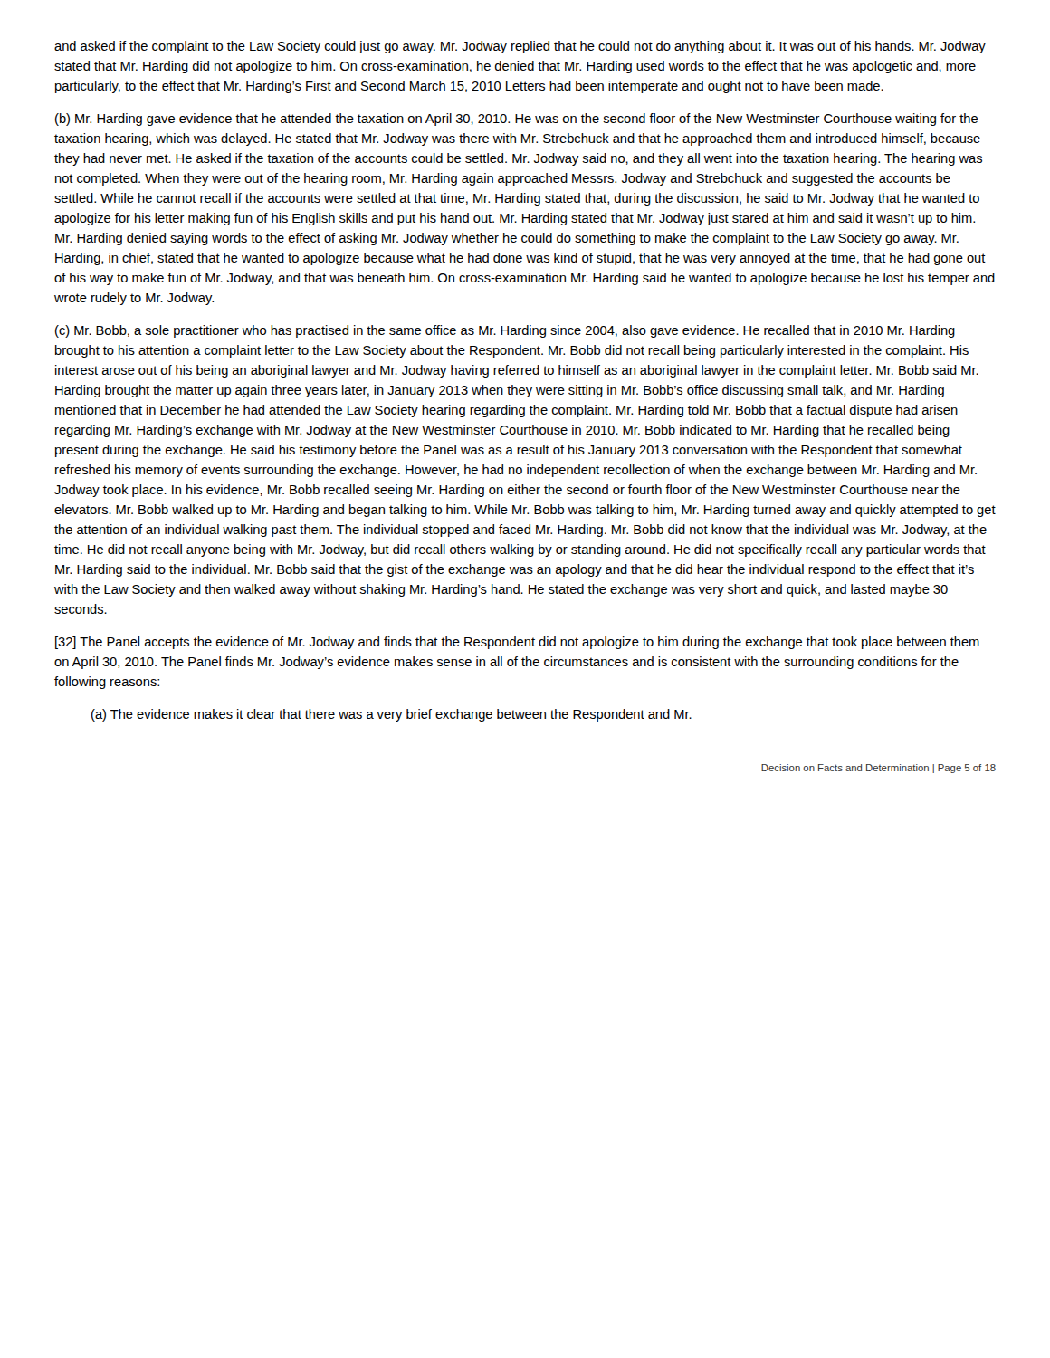and asked if the complaint to the Law Society could just go away. Mr. Jodway replied that he could not do anything about it. It was out of his hands. Mr. Jodway stated that Mr. Harding did not apologize to him. On cross-examination, he denied that Mr. Harding used words to the effect that he was apologetic and, more particularly, to the effect that Mr. Harding’s First and Second March 15, 2010 Letters had been intemperate and ought not to have been made.
(b) Mr. Harding gave evidence that he attended the taxation on April 30, 2010. He was on the second floor of the New Westminster Courthouse waiting for the taxation hearing, which was delayed. He stated that Mr. Jodway was there with Mr. Strebchuck and that he approached them and introduced himself, because they had never met. He asked if the taxation of the accounts could be settled. Mr. Jodway said no, and they all went into the taxation hearing. The hearing was not completed. When they were out of the hearing room, Mr. Harding again approached Messrs. Jodway and Strebchuck and suggested the accounts be settled. While he cannot recall if the accounts were settled at that time, Mr. Harding stated that, during the discussion, he said to Mr. Jodway that he wanted to apologize for his letter making fun of his English skills and put his hand out. Mr. Harding stated that Mr. Jodway just stared at him and said it wasn’t up to him. Mr. Harding denied saying words to the effect of asking Mr. Jodway whether he could do something to make the complaint to the Law Society go away. Mr. Harding, in chief, stated that he wanted to apologize because what he had done was kind of stupid, that he was very annoyed at the time, that he had gone out of his way to make fun of Mr. Jodway, and that was beneath him. On cross-examination Mr. Harding said he wanted to apologize because he lost his temper and wrote rudely to Mr. Jodway.
(c) Mr. Bobb, a sole practitioner who has practised in the same office as Mr. Harding since 2004, also gave evidence. He recalled that in 2010 Mr. Harding brought to his attention a complaint letter to the Law Society about the Respondent. Mr. Bobb did not recall being particularly interested in the complaint. His interest arose out of his being an aboriginal lawyer and Mr. Jodway having referred to himself as an aboriginal lawyer in the complaint letter. Mr. Bobb said Mr. Harding brought the matter up again three years later, in January 2013 when they were sitting in Mr. Bobb’s office discussing small talk, and Mr. Harding mentioned that in December he had attended the Law Society hearing regarding the complaint. Mr. Harding told Mr. Bobb that a factual dispute had arisen regarding Mr. Harding’s exchange with Mr. Jodway at the New Westminster Courthouse in 2010. Mr. Bobb indicated to Mr. Harding that he recalled being present during the exchange. He said his testimony before the Panel was as a result of his January 2013 conversation with the Respondent that somewhat refreshed his memory of events surrounding the exchange. However, he had no independent recollection of when the exchange between Mr. Harding and Mr. Jodway took place. In his evidence, Mr. Bobb recalled seeing Mr. Harding on either the second or fourth floor of the New Westminster Courthouse near the elevators. Mr. Bobb walked up to Mr. Harding and began talking to him. While Mr. Bobb was talking to him, Mr. Harding turned away and quickly attempted to get the attention of an individual walking past them. The individual stopped and faced Mr. Harding. Mr. Bobb did not know that the individual was Mr. Jodway, at the time. He did not recall anyone being with Mr. Jodway, but did recall others walking by or standing around. He did not specifically recall any particular words that Mr. Harding said to the individual. Mr. Bobb said that the gist of the exchange was an apology and that he did hear the individual respond to the effect that it’s with the Law Society and then walked away without shaking Mr. Harding’s hand. He stated the exchange was very short and quick, and lasted maybe 30 seconds.
[32] The Panel accepts the evidence of Mr. Jodway and finds that the Respondent did not apologize to him during the exchange that took place between them on April 30, 2010. The Panel finds Mr. Jodway’s evidence makes sense in all of the circumstances and is consistent with the surrounding conditions for the following reasons:
(a) The evidence makes it clear that there was a very brief exchange between the Respondent and Mr.
Decision on Facts and Determination | Page 5 of 18